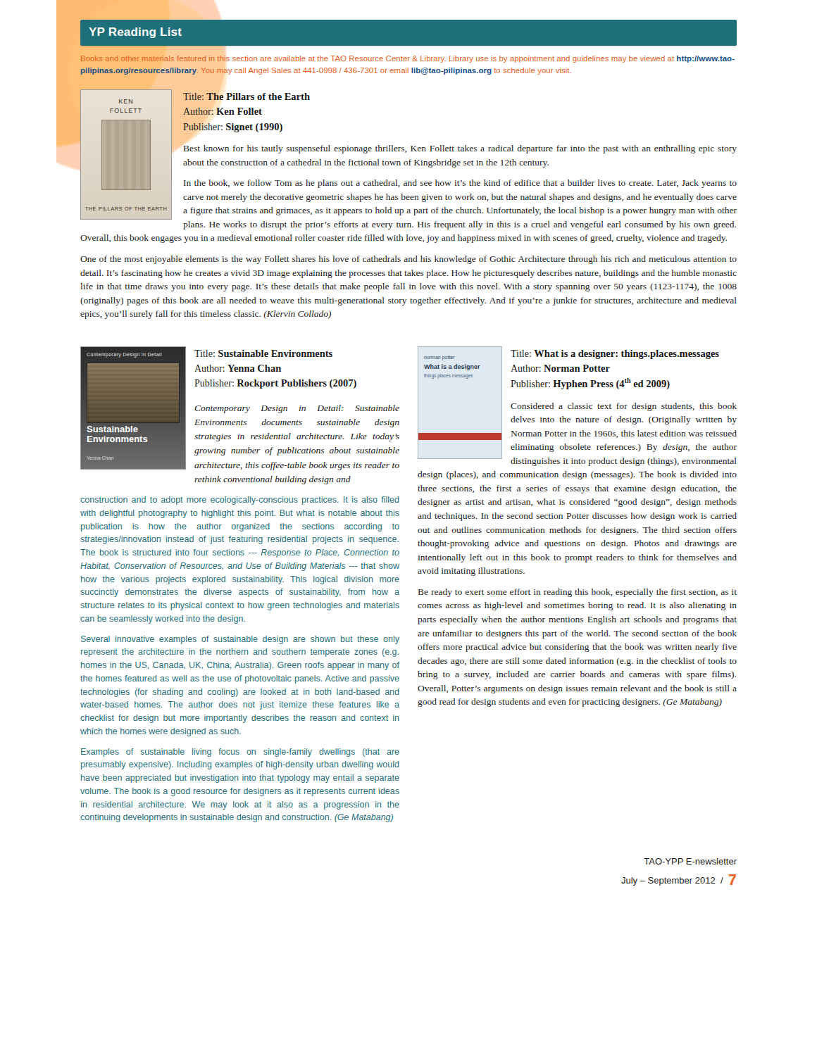YP Reading List
Books and other materials featured in this section are available at the TAO Resource Center & Library. Library use is by appointment and guidelines may be viewed at http://www.tao-pilipinas.org/resources/library. You may call Angel Sales at 441-0998 / 436-7301 or email lib@tao-pilipinas.org to schedule your visit.
KEN
FOLLETT
THE PILLARS OF THE EARTH
Title: The Pillars of the Earth
Author: Ken Follet
Publisher: Signet (1990)
Best known for his tautly suspenseful espionage thrillers, Ken Follett takes a radical departure far into the past with an enthralling epic story about the construction of a cathedral in the fictional town of Kingsbridge set in the 12th century.
In the book, we follow Tom as he plans out a cathedral, and see how it’s the kind of edifice that a builder lives to create. Later, Jack yearns to carve not merely the decorative geometric shapes he has been given to work on, but the natural shapes and designs, and he eventually does carve a figure that strains and grimaces, as it appears to hold up a part of the church. Unfortunately, the local bishop is a power hungry man with other plans. He works to disrupt the prior’s efforts at every turn. His frequent ally in this is a cruel and vengeful earl consumed by his own greed. Overall, this book engages you in a medieval emotional roller coaster ride filled with love, joy and happiness mixed in with scenes of greed, cruelty, violence and tragedy.
One of the most enjoyable elements is the way Follett shares his love of cathedrals and his knowledge of Gothic Architecture through his rich and meticulous attention to detail. It’s fascinating how he creates a vivid 3D image explaining the processes that takes place. How he picturesquely describes nature, buildings and the humble monastic life in that time draws you into every page. It’s these details that make people fall in love with this novel. With a story spanning over 50 years (1123-1174), the 1008 (originally) pages of this book are all needed to weave this multi-generational story together effectively. And if you’re a junkie for structures, architecture and medieval epics, you’ll surely fall for this timeless classic. (Klervin Collado)
Contemporary Design in Detail
Sustainable
Environments
Yenna Chan
Title: Sustainable Environments
Author: Yenna Chan
Publisher: Rockport Publishers (2007)
Contemporary Design in Detail: Sustainable Environments documents sustainable design strategies in residential architecture. Like today’s growing number of publications about sustainable architecture, this coffee-table book urges its reader to rethink conventional building design and
construction and to adopt more ecologically-conscious practices. It is also filled with delightful photography to highlight this point. But what is notable about this publication is how the author organized the sections according to strategies/innovation instead of just featuring residential projects in sequence. The book is structured into four sections --- Response to Place, Connection to Habitat, Conservation of Resources, and Use of Building Materials --- that show how the various projects explored sustainability. This logical division more succinctly demonstrates the diverse aspects of sustainability, from how a structure relates to its physical context to how green technologies and materials can be seamlessly worked into the design.
Several innovative examples of sustainable design are shown but these only represent the architecture in the northern and southern temperate zones (e.g. homes in the US, Canada, UK, China, Australia). Green roofs appear in many of the homes featured as well as the use of photovoltaic panels. Active and passive technologies (for shading and cooling) are looked at in both land-based and water-based homes. The author does not just itemize these features like a checklist for design but more importantly describes the reason and context in which the homes were designed as such.
Examples of sustainable living focus on single-family dwellings (that are presumably expensive). Including examples of high-density urban dwelling would have been appreciated but investigation into that typology may entail a separate volume. The book is a good resource for designers as it represents current ideas in residential architecture. We may look at it also as a progression in the continuing developments in sustainable design and construction. (Ge Matabang)
norman potter
What is a designer
things places messages
Title: What is a designer: things.places.messages
Author: Norman Potter
Publisher: Hyphen Press (4th ed 2009)
Considered a classic text for design students, this book delves into the nature of design. (Originally written by Norman Potter in the 1960s, this latest edition was reissued eliminating obsolete references.) By design, the author distinguishes it into product design (things), environmental design (places), and communication design (messages). The book is divided into three sections, the first a series of essays that examine design education, the designer as artist and artisan, what is considered “good design”, design methods and techniques. In the second section Potter discusses how design work is carried out and outlines communication methods for designers. The third section offers thought-provoking advice and questions on design. Photos and drawings are intentionally left out in this book to prompt readers to think for themselves and avoid imitating illustrations.
Be ready to exert some effort in reading this book, especially the first section, as it comes across as high-level and sometimes boring to read. It is also alienating in parts especially when the author mentions English art schools and programs that are unfamiliar to designers this part of the world. The second section of the book offers more practical advice but considering that the book was written nearly five decades ago, there are still some dated information (e.g. in the checklist of tools to bring to a survey, included are carrier boards and cameras with spare films). Overall, Potter’s arguments on design issues remain relevant and the book is still a good read for design students and even for practicing designers. (Ge Matabang)
TAO-YPP E-newsletter
July – September 2012 / 7